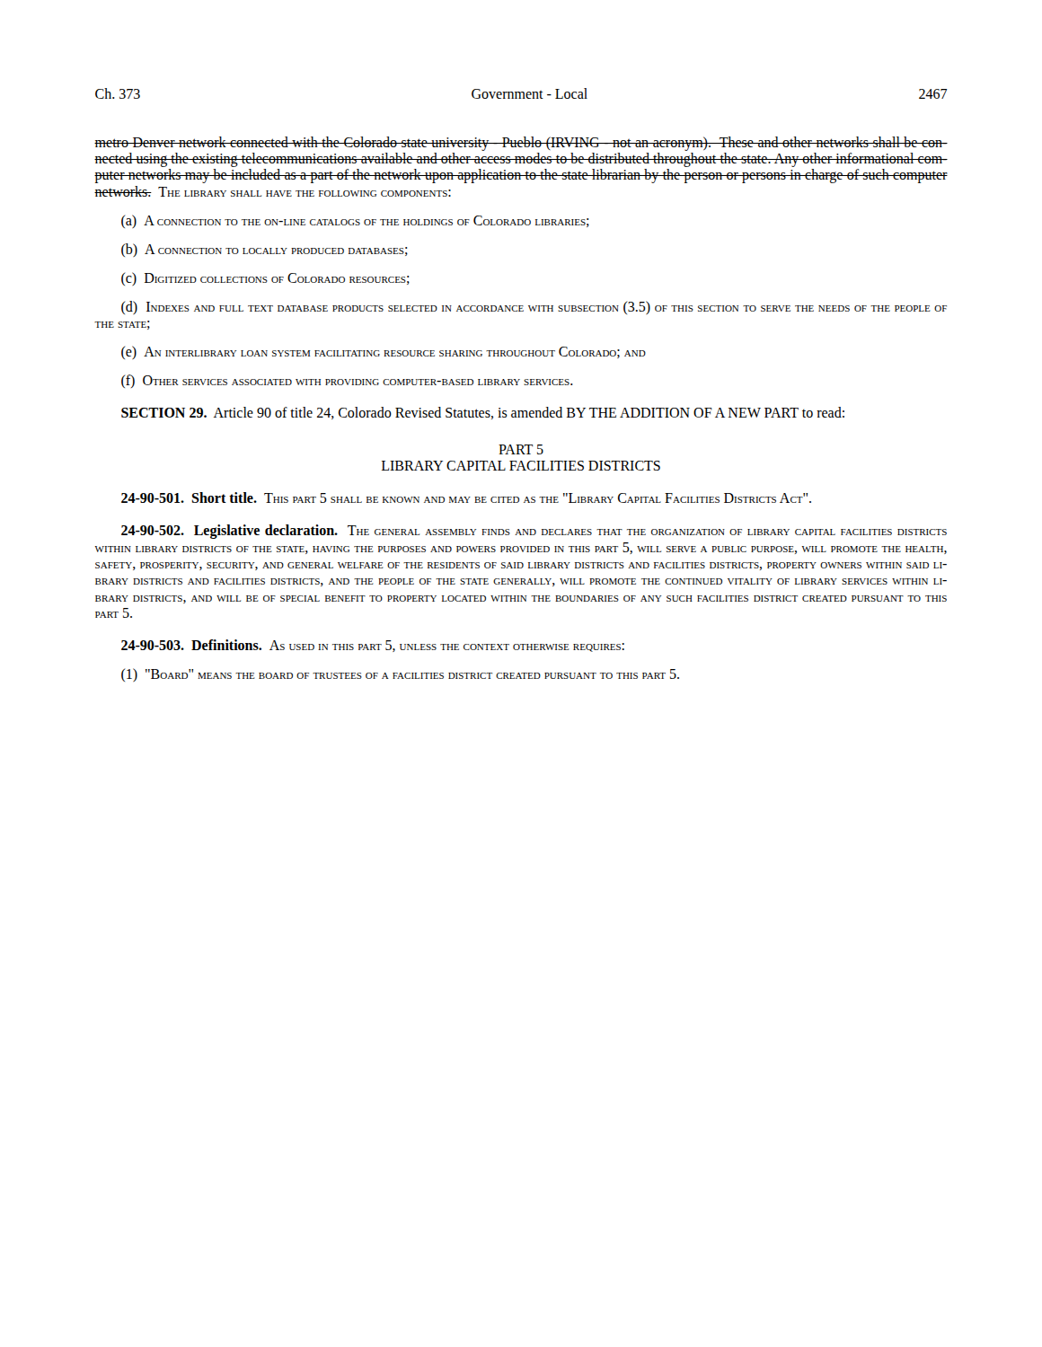Ch. 373 Government - Local 2467
metro Denver network connected with the Colorado state university - Pueblo (IRVING - not an acronym). These and other networks shall be connected using the existing telecommunications available and other access modes to be distributed throughout the state. Any other informational computer networks may be included as a part of the network upon application to the state librarian by the person or persons in charge of such computer networks. The library shall have the following components:
(a) A connection to the on-line catalogs of the holdings of Colorado libraries;
(b) A connection to locally produced databases;
(c) Digitized collections of Colorado resources;
(d) Indexes and full text database products selected in accordance with subsection (3.5) of this section to serve the needs of the people of the state;
(e) An interlibrary loan system facilitating resource sharing throughout Colorado; and
(f) Other services associated with providing computer-based library services.
SECTION 29. Article 90 of title 24, Colorado Revised Statutes, is amended BY THE ADDITION OF A NEW PART to read:
PART 5LIBRARY CAPITAL FACILITIES DISTRICTS
24-90-501. Short title. This part 5 shall be known and may be cited as the "Library Capital Facilities Districts Act".
24-90-502. Legislative declaration. The general assembly finds and declares that the organization of library capital facilities districts within library districts of the state, having the purposes and powers provided in this part 5, will serve a public purpose, will promote the health, safety, prosperity, security, and general welfare of the residents of said library districts and facilities districts, property owners within said library districts and facilities districts, and the people of the state generally, will promote the continued vitality of library services within library districts, and will be of special benefit to property located within the boundaries of any such facilities district created pursuant to this part 5.
24-90-503. Definitions. As used in this part 5, unless the context otherwise requires:
(1) "Board" means the board of trustees of a facilities district created pursuant to this part 5.